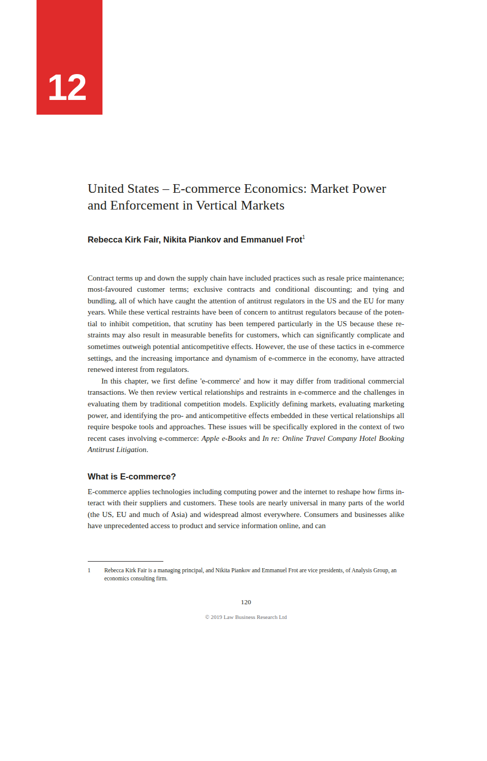12
United States – E-commerce Economics: Market Power and Enforcement in Vertical Markets
Rebecca Kirk Fair, Nikita Piankov and Emmanuel Frot1
Contract terms up and down the supply chain have included practices such as resale price maintenance; most-favoured customer terms; exclusive contracts and conditional discounting; and tying and bundling, all of which have caught the attention of antitrust regulators in the US and the EU for many years. While these vertical restraints have been of concern to antitrust regulators because of the potential to inhibit competition, that scrutiny has been tempered particularly in the US because these restraints may also result in measurable benefits for customers, which can significantly complicate and sometimes outweigh potential anticompetitive effects. However, the use of these tactics in e-commerce settings, and the increasing importance and dynamism of e-commerce in the economy, have attracted renewed interest from regulators.
In this chapter, we first define 'e-commerce' and how it may differ from traditional commercial transactions. We then review vertical relationships and restraints in e-commerce and the challenges in evaluating them by traditional competition models. Explicitly defining markets, evaluating marketing power, and identifying the pro- and anticompetitive effects embedded in these vertical relationships all require bespoke tools and approaches. These issues will be specifically explored in the context of two recent cases involving e-commerce: Apple e-Books and In re: Online Travel Company Hotel Booking Antitrust Litigation.
What is E-commerce?
E-commerce applies technologies including computing power and the internet to reshape how firms interact with their suppliers and customers. These tools are nearly universal in many parts of the world (the US, EU and much of Asia) and widespread almost everywhere. Consumers and businesses alike have unprecedented access to product and service information online, and can
1 Rebecca Kirk Fair is a managing principal, and Nikita Piankov and Emmanuel Frot are vice presidents, of Analysis Group, an economics consulting firm.
120
© 2019 Law Business Research Ltd